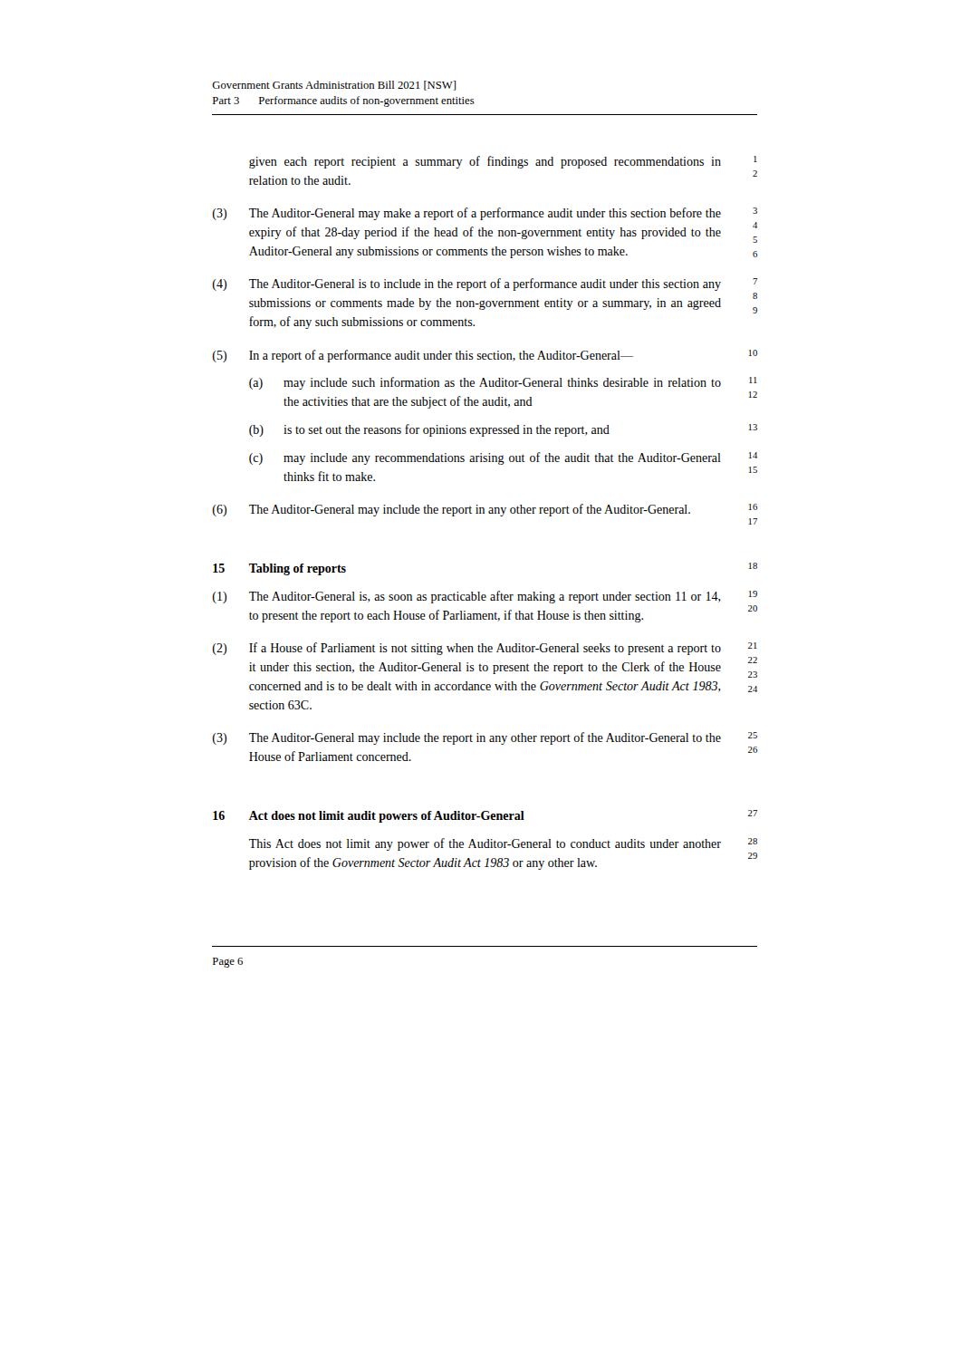Government Grants Administration Bill 2021 [NSW]
Part 3 Performance audits of non-government entities
| | given each report recipient a summary of findings and proposed recommendations in relation to the audit. | 1 2 |
| (3) | The Auditor-General may make a report of a performance audit under this section before the expiry of that 28-day period if the head of the non-government entity has provided to the Auditor-General any submissions or comments the person wishes to make. | 3 4 5 6 |
| (4) | The Auditor-General is to include in the report of a performance audit under this section any submissions or comments made by the non-government entity or a summary, in an agreed form, of any such submissions or comments. | 7 8 9 |
| (5) | In a report of a performance audit under this section, the Auditor-General— | 10 |
| | (a) | may include such information as the Auditor-General thinks desirable in relation to the activities that are the subject of the audit, and | 11 12 |
| | (b) | is to set out the reasons for opinions expressed in the report, and | 13 |
| | (c) | may include any recommendations arising out of the audit that the Auditor-General thinks fit to make. | 14 15 |
| (6) | The Auditor-General may include the report in any other report of the Auditor-General. | 16 17 |
| 15 | Tabling of reports | 18 |
| (1) | The Auditor-General is, as soon as practicable after making a report under section 11 or 14, to present the report to each House of Parliament, if that House is then sitting. | 19 20 |
| (2) | If a House of Parliament is not sitting when the Auditor-General seeks to present a report to it under this section, the Auditor-General is to present the report to the Clerk of the House concerned and is to be dealt with in accordance with the Government Sector Audit Act 1983 , section 63C. | 21 22 23 24 |
| (3) | The Auditor-General may include the report in any other report of the Auditor-General to the House of Parliament concerned. | 25 26 |
| 16 | Act does not limit audit powers of Auditor-General | 27 |
| | This Act does not limit any power of the Auditor-General to conduct audits under another provision of the Government Sector Audit Act 1983 or any other law. | 28 29 |
Page 6